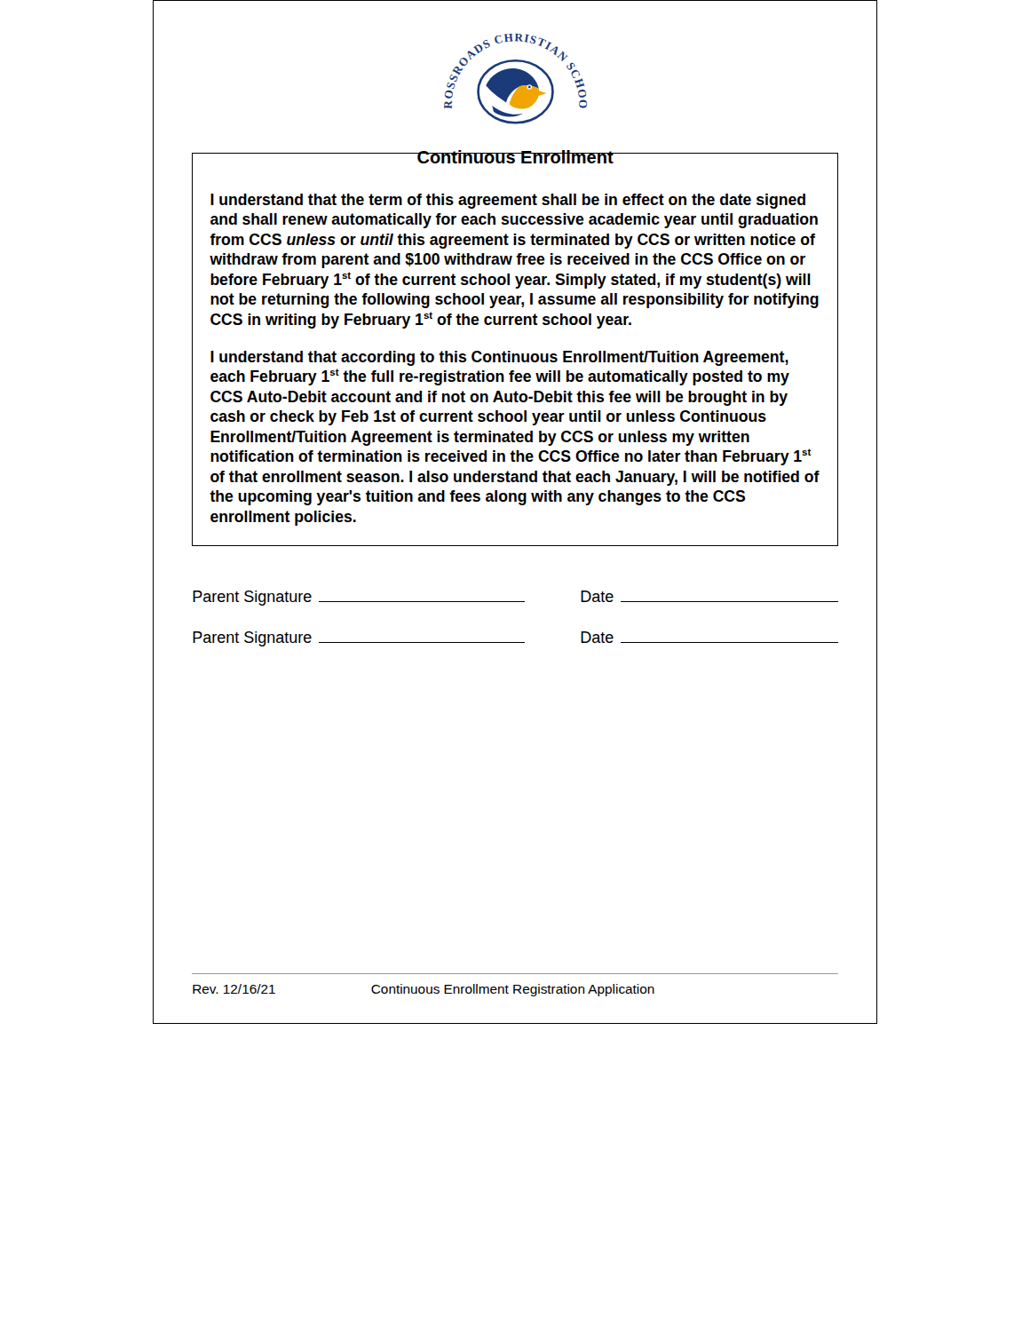CROSSROADS CHRISTIAN SCHOOL EST 1979
Continuous Enrollment
I understand that the term of this agreement shall be in effect on the date signed and shall renew automatically for each successive academic year until graduation from CCS unless or until this agreement is terminated by CCS or written notice of withdraw from parent and $100 withdraw free is received in the CCS Office on or before February 1st of the current school year. Simply stated, if my student(s) will not be returning the following school year, I assume all responsibility for notifying CCS in writing by February 1st of the current school year.
I understand that according to this Continuous Enrollment/Tuition Agreement, each February 1st the full re-registration fee will be automatically posted to my CCS Auto-Debit account and if not on Auto-Debit this fee will be brought in by cash or check by Feb 1st of current school year until or unless Continuous Enrollment/Tuition Agreement is terminated by CCS or unless my written notification of termination is received in the CCS Office no later than February 1st of that enrollment season. I also understand that each January, I will be notified of the upcoming year's tuition and fees along with any changes to the CCS enrollment policies.
Parent Signature Date
Parent Signature Date
Rev. 12/16/21 Continuous Enrollment Registration Application